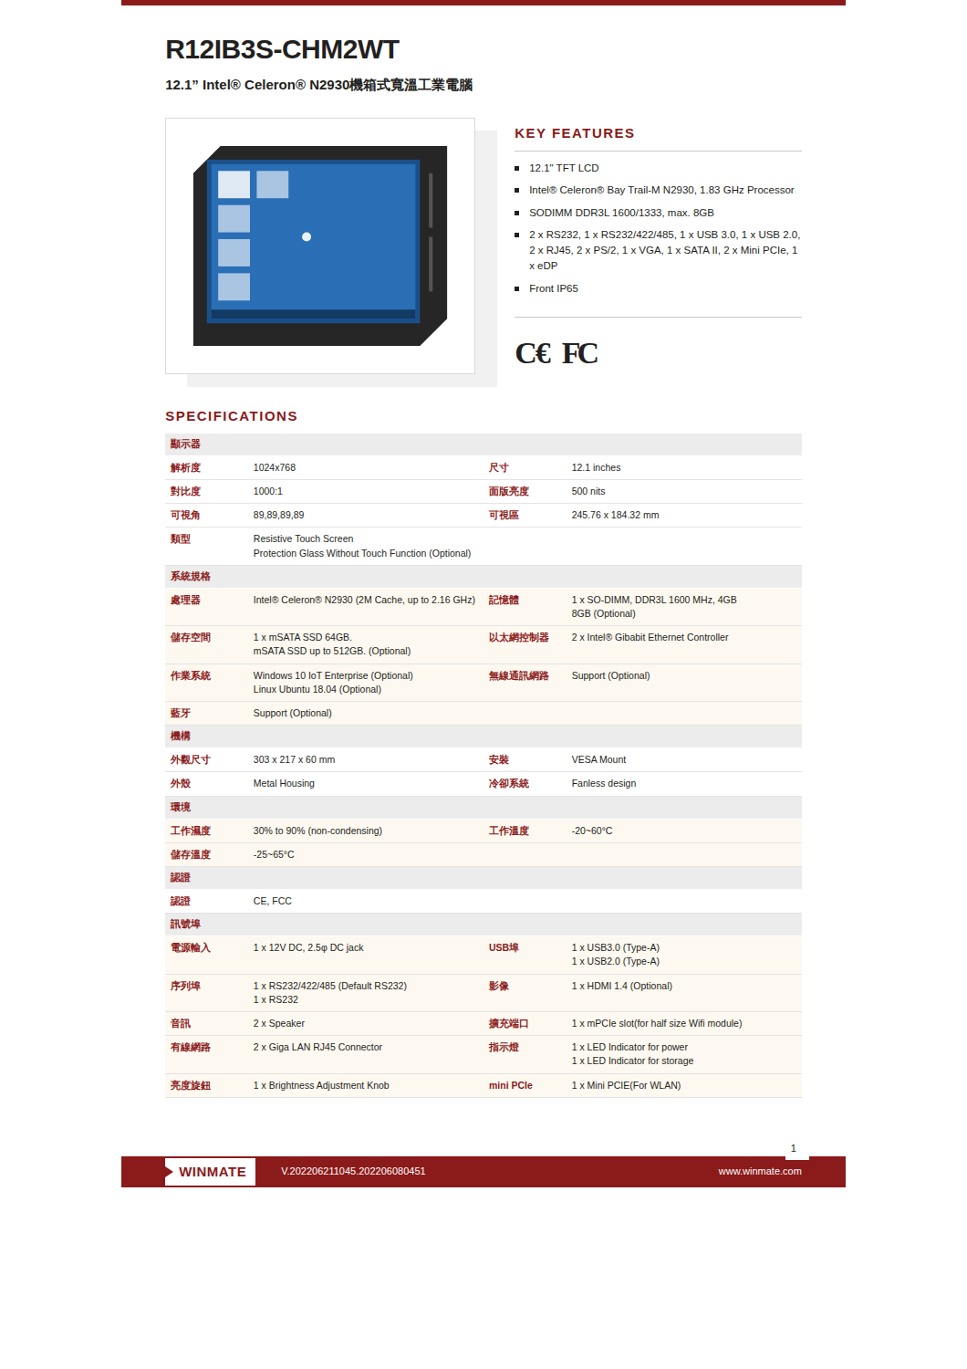R12IB3S-CHM2WT
12.1” Intel® Celeron® N2930機箱式寬溫工業電腦
KEY FEATURES
12.1" TFT LCD
Intel® Celeron® Bay Trail-M N2930, 1.83 GHz Processor
SODIMM DDR3L 1600/1333, max. 8GB
2 x RS232, 1 x RS232/422/485, 1 x USB 3.0, 1 x USB 2.0, 2 x RJ45, 2 x PS/2, 1 x VGA, 1 x SATA II, 2 x Mini PCIe, 1 x eDP
Front IP65
C€ FC
SPECIFICATIONS
| 顯示器 |
| 解析度 | 1024x768 | 尺寸 | 12.1 inches |
| 對比度 | 1000:1 | 面版亮度 | 500 nits |
| 可視角 | 89,89,89,89 | 可視區 | 245.76 x 184.32 mm |
| 類型 | Resistive Touch Screen Protection Glass Without Touch Function (Optional) |
| 系統規格 |
| 處理器 | Intel® Celeron® N2930 (2M Cache, up to 2.16 GHz) | 記憶體 | 1 x SO-DIMM, DDR3L 1600 MHz, 4GB 8GB (Optional) |
| 儲存空間 | 1 x mSATA SSD 64GB. mSATA SSD up to 512GB. (Optional) | 以太網控制器 | 2 x Intel® Gibabit Ethernet Controller |
| 作業系統 | Windows 10 IoT Enterprise (Optional) Linux Ubuntu 18.04 (Optional) | 無線通訊網路 | Support (Optional) |
| 藍牙 | Support (Optional) |
| 機構 |
| 外觀尺寸 | 303 x 217 x 60 mm | 安裝 | VESA Mount |
| 外殼 | Metal Housing | 冷卻系統 | Fanless design |
| 環境 |
| 工作濕度 | 30% to 90% (non-condensing) | 工作溫度 | -20~60°C |
| 儲存溫度 | -25~65°C |
| 認證 |
| 認證 | CE, FCC |
| 訊號埠 |
| 電源輸入 | 1 x 12V DC, 2.5φ DC jack | USB埠 | 1 x USB3.0 (Type-A) 1 x USB2.0 (Type-A) |
| 序列埠 | 1 x RS232/422/485 (Default RS232) 1 x RS232 | 影像 | 1 x HDMI 1.4 (Optional) |
| 音訊 | 2 x Speaker | 擴充端口 | 1 x mPCIe slot(for half size Wifi module) |
| 有線網路 | 2 x Giga LAN RJ45 Connector | 指示燈 | 1 x LED Indicator for power 1 x LED Indicator for storage |
| 亮度旋鈕 | 1 x Brightness Adjustment Knob | mini PCIe | 1 x Mini PCIE(For WLAN) |
WINMATE V.202206211045.202206080451 www.winmate.com
1